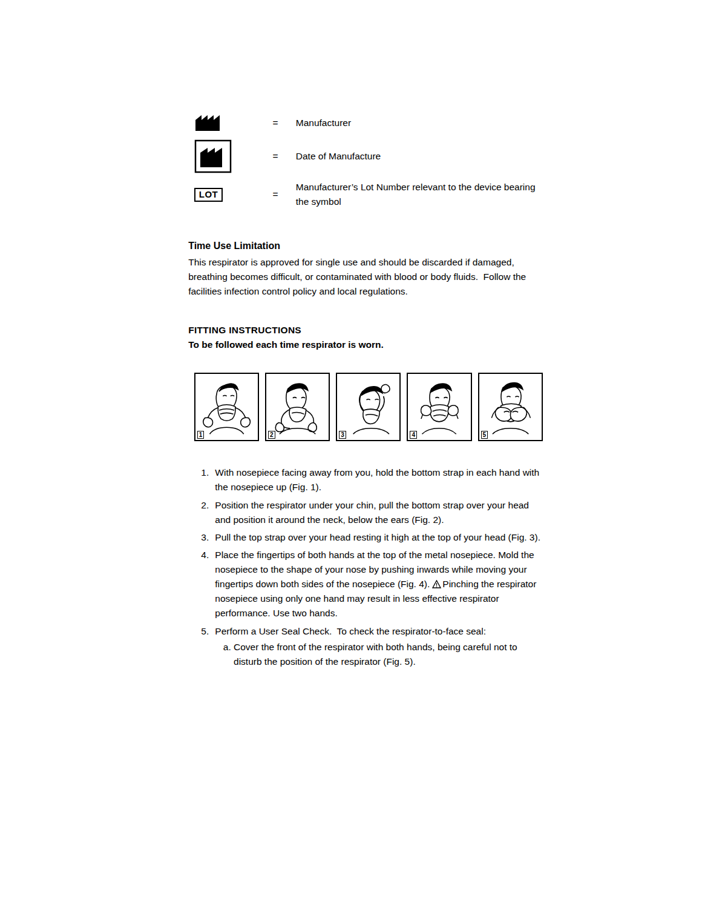| | = | Manufacturer |
| | = | Date of Manufacture |
| LOT | = | Manufacturer’s Lot Number relevant to the device bearing the symbol |
Time Use Limitation
This respirator is approved for single use and should be discarded if damaged, breathing becomes difficult, or contaminated with blood or body fluids. Follow the facilities infection control policy and local regulations.
FITTING INSTRUCTIONS
To be followed each time respirator is worn.
1
2
3
4
5
With nosepiece facing away from you, hold the bottom strap in each hand with the nosepiece up (Fig. 1).
Position the respirator under your chin, pull the bottom strap over your head and position it around the neck, below the ears (Fig. 2).
Pull the top strap over your head resting it high at the top of your head (Fig. 3).
Place the fingertips of both hands at the top of the metal nosepiece. Mold the nosepiece to the shape of your nose by pushing inwards while moving your fingertips down both sides of the nosepiece (Fig. 4). Pinching the respirator nosepiece using only one hand may result in less effective respirator performance. Use two hands.
Perform a User Seal Check. To check the respirator-to-face seal:
Cover the front of the respirator with both hands, being careful not to disturb the position of the respirator (Fig. 5).